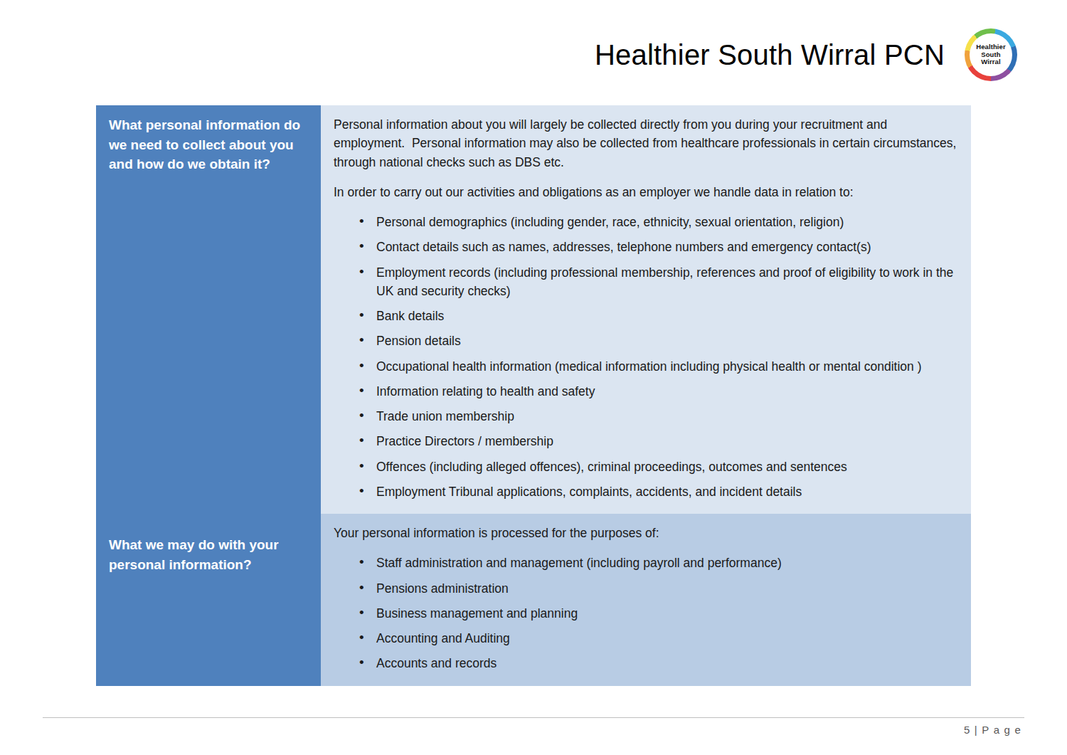Healthier South Wirral PCN
Healthier
South
Wirral
| What personal information do we need to collect about you and how do we obtain it? | Personal information about you will largely be collected directly from you during your recruitment and employment. Personal information may also be collected from healthcare professionals in certain circumstances, through national checks such as DBS etc. In order to carry out our activities and obligations as an employer we handle data in relation to: Personal demographics (including gender, race, ethnicity, sexual orientation, religion) Contact details such as names, addresses, telephone numbers and emergency contact(s) Employment records (including professional membership, references and proof of eligibility to work in the UK and security checks) Bank details Pension details Occupational health information (medical information including physical health or mental condition ) Information relating to health and safety Trade union membership Practice Directors / membership Offences (including alleged offences), criminal proceedings, outcomes and sentences Employment Tribunal applications, complaints, accidents, and incident details |
| What we may do with your personal information? | Your personal information is processed for the purposes of: Staff administration and management (including payroll and performance) Pensions administration Business management and planning Accounting and Auditing Accounts and records |
5 | P a g e